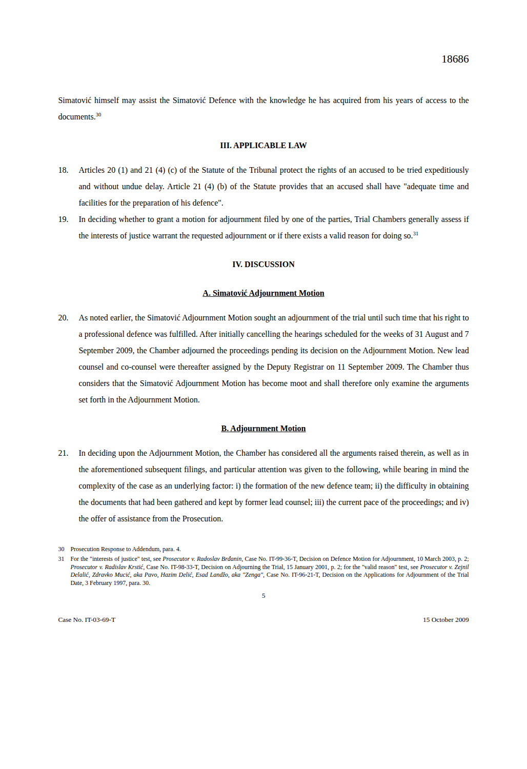18686
Simatović himself may assist the Simatović Defence with the knowledge he has acquired from his years of access to the documents.30
III. APPLICABLE LAW
18.
Articles 20 (1) and 21 (4) (c) of the Statute of the Tribunal protect the rights of an accused to be tried expeditiously and without undue delay. Article 21 (4) (b) of the Statute provides that an accused shall have "adequate time and facilities for the preparation of his defence".
19.
In deciding whether to grant a motion for adjournment filed by one of the parties, Trial Chambers generally assess if the interests of justice warrant the requested adjournment or if there exists a valid reason for doing so.31
IV. DISCUSSION
A. Simatović Adjournment Motion
20.
As noted earlier, the Simatović Adjournment Motion sought an adjournment of the trial until such time that his right to a professional defence was fulfilled. After initially cancelling the hearings scheduled for the weeks of 31 August and 7 September 2009, the Chamber adjourned the proceedings pending its decision on the Adjournment Motion. New lead counsel and co-counsel were thereafter assigned by the Deputy Registrar on 11 September 2009. The Chamber thus considers that the Simatović Adjournment Motion has become moot and shall therefore only examine the arguments set forth in the Adjournment Motion.
B. Adjournment Motion
21.
In deciding upon the Adjournment Motion, the Chamber has considered all the arguments raised therein, as well as in the aforementioned subsequent filings, and particular attention was given to the following, while bearing in mind the complexity of the case as an underlying factor: i) the formation of the new defence team; ii) the difficulty in obtaining the documents that had been gathered and kept by former lead counsel; iii) the current pace of the proceedings; and iv) the offer of assistance from the Prosecution.
30
Prosecution Response to Addendum, para. 4.
31
For the "interests of justice" test, see Prosecutor v. Radoslav Brđanin, Case No. IT-99-36-T, Decision on Defence Motion for Adjournment, 10 March 2003, p. 2; Prosecutor v. Radislav Krstić, Case No. IT-98-33-T, Decision on Adjourning the Trial, 15 January 2001, p. 2; for the "valid reason" test, see Prosecutor v. Zejnil Delalić, Zdravko Mucić, aka Pavo, Hazim Delić, Esad Landžo, aka "Zenga", Case No. IT-96-21-T, Decision on the Applications for Adjournment of the Trial Date, 3 February 1997, para. 30.
5
Case No. IT-03-69-T
15 October 2009